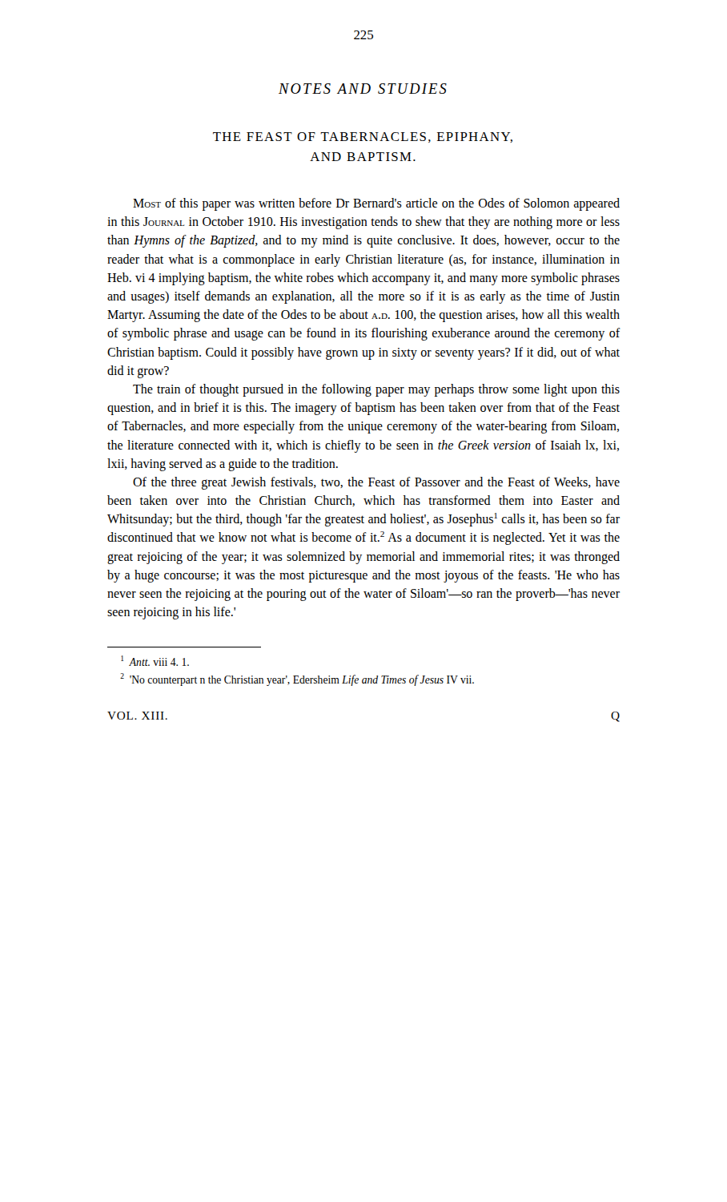225
NOTES AND STUDIES
THE FEAST OF TABERNACLES, EPIPHANY,
AND BAPTISM.
Most of this paper was written before Dr Bernard's article on the Odes of Solomon appeared in this Journal in October 1910. His investigation tends to shew that they are nothing more or less than Hymns of the Baptized, and to my mind is quite conclusive. It does, however, occur to the reader that what is a commonplace in early Christian literature (as, for instance, illumination in Heb. vi 4 implying baptism, the white robes which accompany it, and many more symbolic phrases and usages) itself demands an explanation, all the more so if it is as early as the time of Justin Martyr. Assuming the date of the Odes to be about a.d. 100, the question arises, how all this wealth of symbolic phrase and usage can be found in its flourishing exuberance around the ceremony of Christian baptism. Could it possibly have grown up in sixty or seventy years? If it did, out of what did it grow?
The train of thought pursued in the following paper may perhaps throw some light upon this question, and in brief it is this. The imagery of baptism has been taken over from that of the Feast of Tabernacles, and more especially from the unique ceremony of the water-bearing from Siloam, the literature connected with it, which is chiefly to be seen in the Greek version of Isaiah lx, lxi, lxii, having served as a guide to the tradition.
Of the three great Jewish festivals, two, the Feast of Passover and the Feast of Weeks, have been taken over into the Christian Church, which has transformed them into Easter and Whitsunday; but the third, though 'far the greatest and holiest', as Josephus1 calls it, has been so far discontinued that we know not what is become of it.2 As a document it is neglected. Yet it was the great rejoicing of the year; it was solemnized by memorial and immemorial rites; it was thronged by a huge concourse; it was the most picturesque and the most joyous of the feasts. 'He who has never seen the rejoicing at the pouring out of the water of Siloam'—so ran the proverb—'has never seen rejoicing in his life.'
1 Antt. viii 4. 1.
2 'No counterpart n the Christian year', Edersheim Life and Times of Jesus IV vii.
VOL. XIII. Q